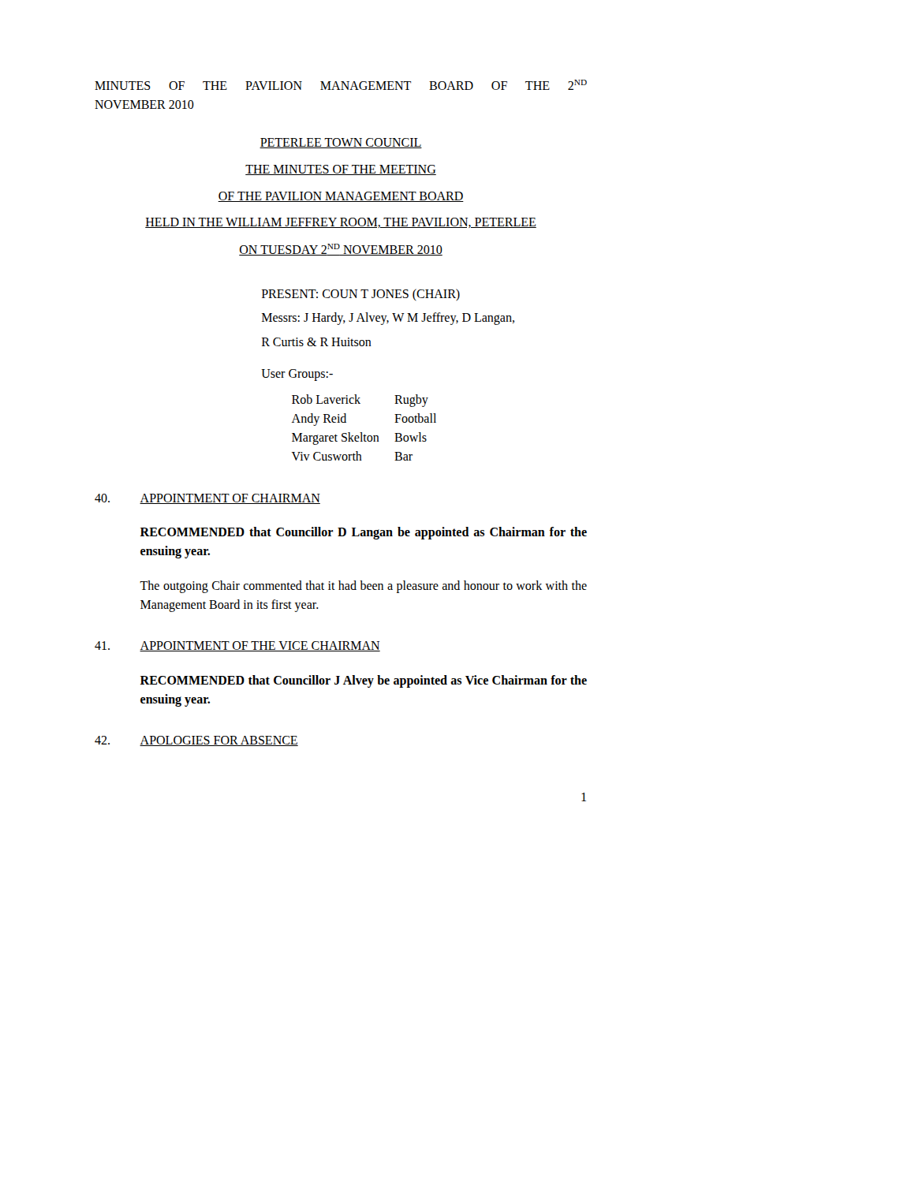MINUTES OF THE PAVILION MANAGEMENT BOARD OF THE 2ND NOVEMBER 2010
PETERLEE TOWN COUNCIL
THE MINUTES OF THE MEETING
OF THE PAVILION MANAGEMENT BOARD
HELD IN THE WILLIAM JEFFREY ROOM, THE PAVILION, PETERLEE
ON TUESDAY 2ND NOVEMBER 2010
PRESENT: COUN T JONES (CHAIR)
Messrs: J Hardy, J Alvey, W M Jeffrey, D Langan,
R Curtis & R Huitson
User Groups:-
| Rob Laverick | Rugby |
| Andy Reid | Football |
| Margaret Skelton | Bowls |
| Viv Cusworth | Bar |
40. Appointment of Chairman
RECOMMENDED that Councillor D Langan be appointed as Chairman for the ensuing year.
The outgoing Chair commented that it had been a pleasure and honour to work with the Management Board in its first year.
41. Appointment of the Vice Chairman
RECOMMENDED that Councillor J Alvey be appointed as Vice Chairman for the ensuing year.
42. Apologies for Absence
1